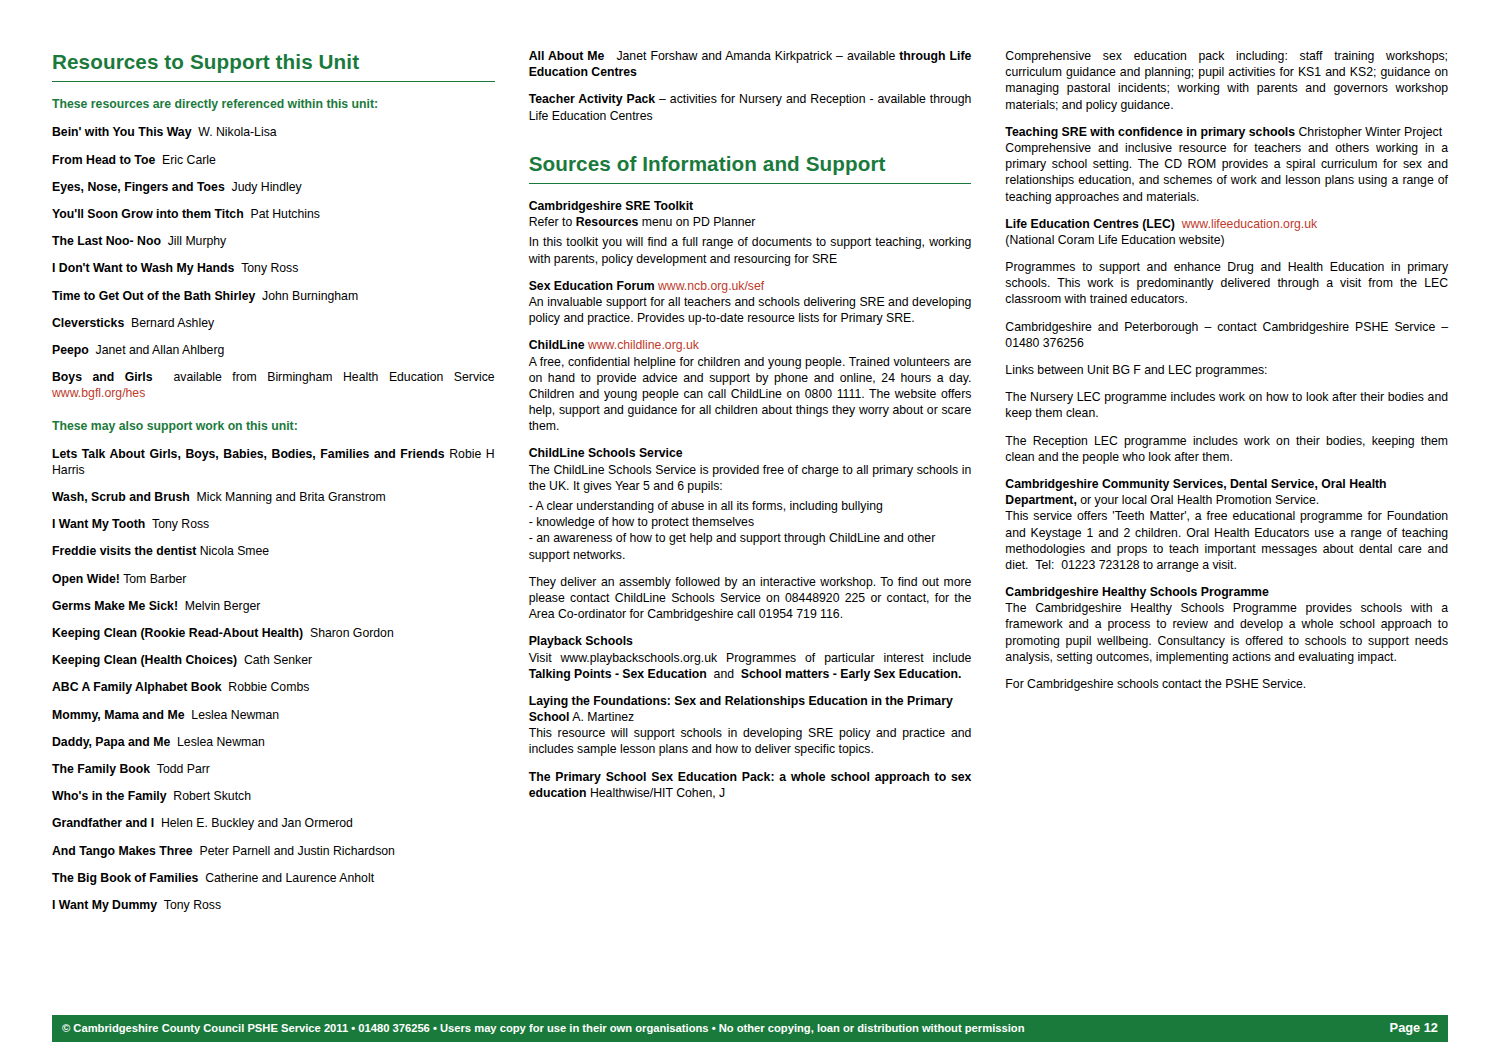Resources to Support this Unit
These resources are directly referenced within this unit:
Bein' with You This Way W. Nikola-Lisa
From Head to Toe Eric Carle
Eyes, Nose, Fingers and Toes Judy Hindley
You'll Soon Grow into them Titch Pat Hutchins
The Last Noo- Noo Jill Murphy
I Don't Want to Wash My Hands Tony Ross
Time to Get Out of the Bath Shirley John Burningham
Cleversticks Bernard Ashley
Peepo Janet and Allan Ahlberg
Boys and Girls available from Birmingham Health Education Service www.bgfl.org/hes
These may also support work on this unit:
Lets Talk About Girls, Boys, Babies, Bodies, Families and Friends Robie H Harris
Wash, Scrub and Brush Mick Manning and Brita Granstrom
I Want My Tooth Tony Ross
Freddie visits the dentist Nicola Smee
Open Wide! Tom Barber
Germs Make Me Sick! Melvin Berger
Keeping Clean (Rookie Read-About Health) Sharon Gordon
Keeping Clean (Health Choices) Cath Senker
ABC A Family Alphabet Book Robbie Combs
Mommy, Mama and Me Leslea Newman
Daddy, Papa and Me Leslea Newman
The Family Book Todd Parr
Who's in the Family Robert Skutch
Grandfather and I Helen E. Buckley and Jan Ormerod
And Tango Makes Three Peter Parnell and Justin Richardson
The Big Book of Families Catherine and Laurence Anholt
I Want My Dummy Tony Ross
All About Me Janet Forshaw and Amanda Kirkpatrick – available through Life Education Centres
Teacher Activity Pack – activities for Nursery and Reception - available through Life Education Centres
Sources of Information and Support
Cambridgeshire SRE Toolkit
Refer to Resources menu on PD Planner
In this toolkit you will find a full range of documents to support teaching, working with parents, policy development and resourcing for SRE
Sex Education Forum www.ncb.org.uk/sef
An invaluable support for all teachers and schools delivering SRE and developing policy and practice. Provides up-to-date resource lists for Primary SRE.
ChildLine www.childline.org.uk
A free, confidential helpline for children and young people. Trained volunteers are on hand to provide advice and support by phone and online, 24 hours a day. Children and young people can call ChildLine on 0800 1111. The website offers help, support and guidance for all children about things they worry about or scare them.
ChildLine Schools Service
The ChildLine Schools Service is provided free of charge to all primary schools in the UK. It gives Year 5 and 6 pupils:
- A clear understanding of abuse in all its forms, including bullying
- knowledge of how to protect themselves
- an awareness of how to get help and support through ChildLine and other support networks.
They deliver an assembly followed by an interactive workshop. To find out more please contact ChildLine Schools Service on 08448920 225 or contact, for the Area Co-ordinator for Cambridgeshire call 01954 719 116.
Playback Schools
Visit www.playbackschools.org.uk Programmes of particular interest include Talking Points - Sex Education and School matters - Early Sex Education.
Laying the Foundations: Sex and Relationships Education in the Primary School A. Martinez
This resource will support schools in developing SRE policy and practice and includes sample lesson plans and how to deliver specific topics.
The Primary School Sex Education Pack: a whole school approach to sex education Healthwise/HIT Cohen, J
Comprehensive sex education pack including: staff training workshops; curriculum guidance and planning; pupil activities for KS1 and KS2; guidance on managing pastoral incidents; working with parents and governors workshop materials; and policy guidance.
Teaching SRE with confidence in primary schools Christopher Winter Project
Comprehensive and inclusive resource for teachers and others working in a primary school setting. The CD ROM provides a spiral curriculum for sex and relationships education, and schemes of work and lesson plans using a range of teaching approaches and materials.
Life Education Centres (LEC) www.lifeeducation.org.uk
(National Coram Life Education website)
Programmes to support and enhance Drug and Health Education in primary schools. This work is predominantly delivered through a visit from the LEC classroom with trained educators.
Cambridgeshire and Peterborough – contact Cambridgeshire PSHE Service – 01480 376256
Links between Unit BG F and LEC programmes:
The Nursery LEC programme includes work on how to look after their bodies and keep them clean.
The Reception LEC programme includes work on their bodies, keeping them clean and the people who look after them.
Cambridgeshire Community Services, Dental Service, Oral Health Department, or your local Oral Health Promotion Service.
This service offers 'Teeth Matter', a free educational programme for Foundation and Keystage 1 and 2 children. Oral Health Educators use a range of teaching methodologies and props to teach important messages about dental care and diet. Tel: 01223 723128 to arrange a visit.
Cambridgeshire Healthy Schools Programme
The Cambridgeshire Healthy Schools Programme provides schools with a framework and a process to review and develop a whole school approach to promoting pupil wellbeing. Consultancy is offered to schools to support needs analysis, setting outcomes, implementing actions and evaluating impact.
For Cambridgeshire schools contact the PSHE Service.
© Cambridgeshire County Council PSHE Service 2011 • 01480 376256 • Users may copy for use in their own organisations • No other copying, loan or distribution without permission Page 12